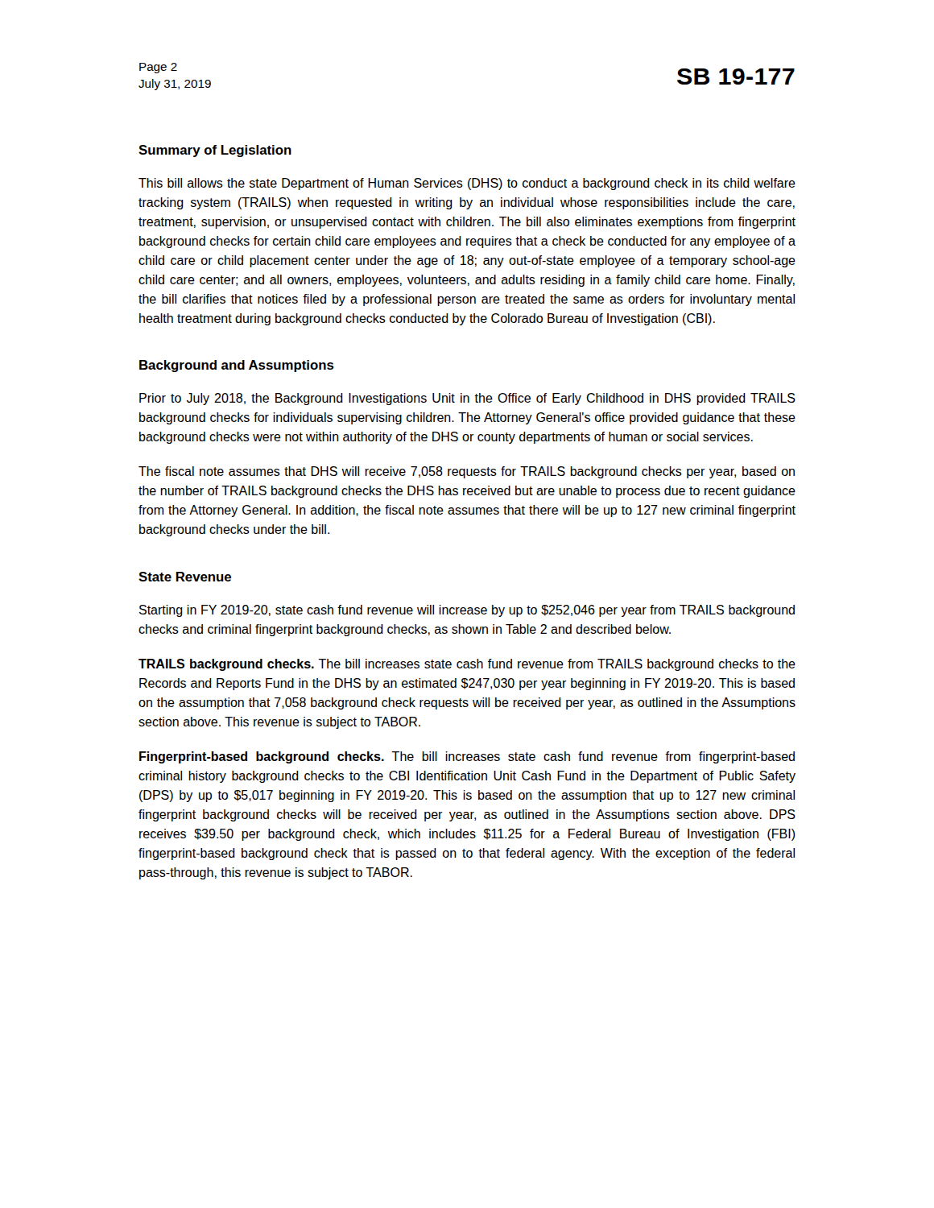Page 2
July 31, 2019
SB 19-177
Summary of Legislation
This bill allows the state Department of Human Services (DHS) to conduct a background check in its child welfare tracking system (TRAILS) when requested in writing by an individual whose responsibilities include the care, treatment, supervision, or unsupervised contact with children. The bill also eliminates exemptions from fingerprint background checks for certain child care employees and requires that a check be conducted for any employee of a child care or child placement center under the age of 18; any out-of-state employee of a temporary school-age child care center; and all owners, employees, volunteers, and adults residing in a family child care home. Finally, the bill clarifies that notices filed by a professional person are treated the same as orders for involuntary mental health treatment during background checks conducted by the Colorado Bureau of Investigation (CBI).
Background and Assumptions
Prior to July 2018, the Background Investigations Unit in the Office of Early Childhood in DHS provided TRAILS background checks for individuals supervising children. The Attorney General's office provided guidance that these background checks were not within authority of the DHS or county departments of human or social services.
The fiscal note assumes that DHS will receive 7,058 requests for TRAILS background checks per year, based on the number of TRAILS background checks the DHS has received but are unable to process due to recent guidance from the Attorney General. In addition, the fiscal note assumes that there will be up to 127 new criminal fingerprint background checks under the bill.
State Revenue
Starting in FY 2019-20, state cash fund revenue will increase by up to $252,046 per year from TRAILS background checks and criminal fingerprint background checks, as shown in Table 2 and described below.
TRAILS background checks. The bill increases state cash fund revenue from TRAILS background checks to the Records and Reports Fund in the DHS by an estimated $247,030 per year beginning in FY 2019-20. This is based on the assumption that 7,058 background check requests will be received per year, as outlined in the Assumptions section above. This revenue is subject to TABOR.
Fingerprint-based background checks. The bill increases state cash fund revenue from fingerprint-based criminal history background checks to the CBI Identification Unit Cash Fund in the Department of Public Safety (DPS) by up to $5,017 beginning in FY 2019-20. This is based on the assumption that up to 127 new criminal fingerprint background checks will be received per year, as outlined in the Assumptions section above. DPS receives $39.50 per background check, which includes $11.25 for a Federal Bureau of Investigation (FBI) fingerprint-based background check that is passed on to that federal agency. With the exception of the federal pass-through, this revenue is subject to TABOR.